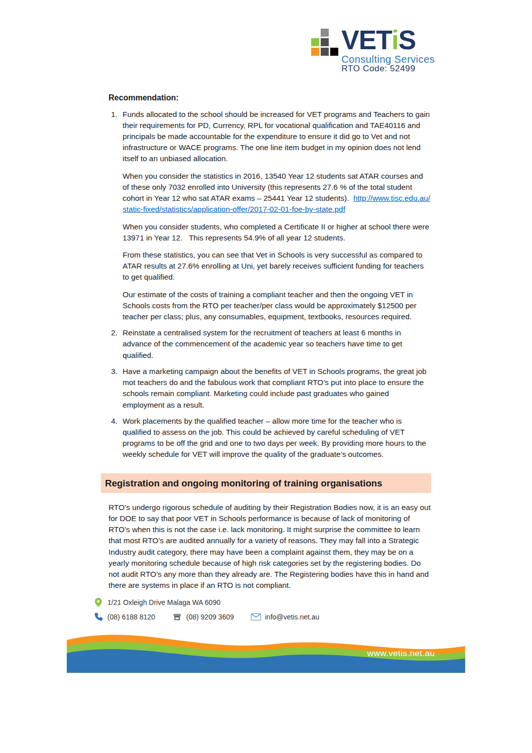VETi S
Consulting Services
RTO Code: 52499
Recommendation:
Funds allocated to the school should be increased for VET programs and Teachers to gain their requirements for PD, Currency, RPL for vocational qualification and TAE40116 and principals be made accountable for the expenditure to ensure it did go to Vet and not infrastructure or WACE programs. The one line item budget in my opinion does not lend itself to an unbiased allocation.
When you consider the statistics in 2016, 13540 Year 12 students sat ATAR courses and of these only 7032 enrolled into University (this represents 27.6 % of the total student cohort in Year 12 who sat ATAR exams – 25441 Year 12 students). http://www.tisc.edu.au/static-fixed/statistics/application-offer/2017-02-01-foe-by-state.pdf
When you consider students, who completed a Certificate II or higher at school there were 13971 in Year 12. This represents 54.9% of all year 12 students.
From these statistics, you can see that Vet in Schools is very successful as compared to ATAR results at 27.6% enrolling at Uni, yet barely receives sufficient funding for teachers to get qualified.
Our estimate of the costs of training a compliant teacher and then the ongoing VET in Schools costs from the RTO per teacher/per class would be approximately $12500 per teacher per class; plus, any consumables, equipment, textbooks, resources required.
Reinstate a centralised system for the recruitment of teachers at least 6 months in advance of the commencement of the academic year so teachers have time to get qualified.
Have a marketing campaign about the benefits of VET in Schools programs, the great job mot teachers do and the fabulous work that compliant RTO’s put into place to ensure the schools remain compliant. Marketing could include past graduates who gained employment as a result.
Work placements by the qualified teacher – allow more time for the teacher who is qualified to assess on the job. This could be achieved by careful scheduling of VET programs to be off the grid and one to two days per week. By providing more hours to the weekly schedule for VET will improve the quality of the graduate’s outcomes.
Registration and ongoing monitoring of training organisations
RTO’s undergo rigorous schedule of auditing by their Registration Bodies now, it is an easy out for DOE to say that poor VET in Schools performance is because of lack of monitoring of RTO’s when this is not the case i.e. lack monitoring. It might surprise the committee to learn that most RTO’s are audited annually for a variety of reasons. They may fall into a Strategic Industry audit category, there may have been a complaint against them, they may be on a yearly monitoring schedule because of high risk categories set by the registering bodies. Do not audit RTO’s any more than they already are. The Registering bodies have this in hand and there are systems in place if an RTO is not compliant.
1/21 Oxleigh Drive Malaga WA 6090
(08) 6188 8120 (08) 9209 3609 info@vetis.net.au
www.vetis.net.au